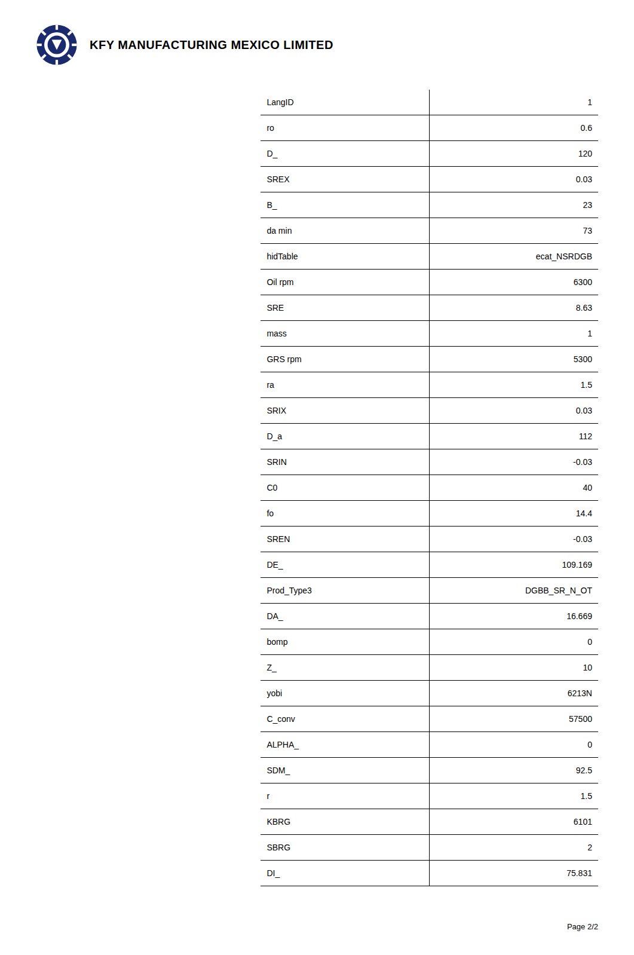KFY MANUFACTURING MEXICO LIMITED
| LangID | 1 |
| ro | 0.6 |
| D_ | 120 |
| SREX | 0.03 |
| B_ | 23 |
| da min | 73 |
| hidTable | ecat_NSRDGB |
| Oil rpm | 6300 |
| SRE | 8.63 |
| mass | 1 |
| GRS rpm | 5300 |
| ra | 1.5 |
| SRIX | 0.03 |
| D_a | 112 |
| SRIN | -0.03 |
| C0 | 40 |
| fo | 14.4 |
| SREN | -0.03 |
| DE_ | 109.169 |
| Prod_Type3 | DGBB_SR_N_OT |
| DA_ | 16.669 |
| bomp | 0 |
| Z_ | 10 |
| yobi | 6213N |
| C_conv | 57500 |
| ALPHA_ | 0 |
| SDM_ | 92.5 |
| r | 1.5 |
| KBRG | 6101 |
| SBRG | 2 |
| DI_ | 75.831 |
Page 2/2